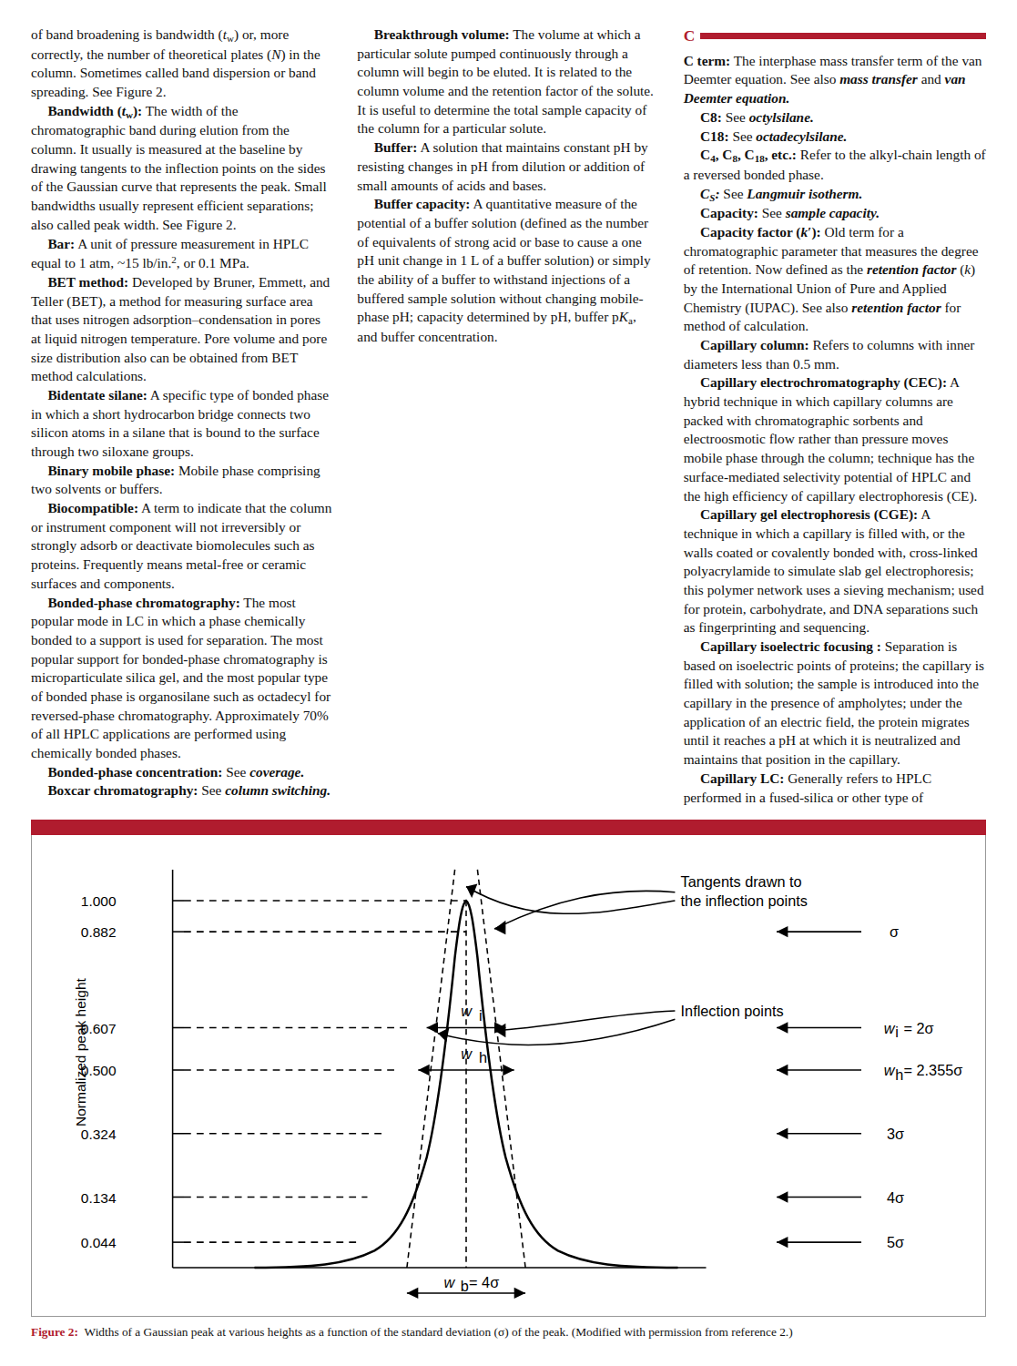of band broadening is bandwidth (tw) or, more correctly, the number of theoretical plates (N) in the column. Sometimes called band dispersion or band spreading. See Figure 2.
Bandwidth (tw): The width of the chromatographic band during elution from the column. It usually is measured at the baseline by drawing tangents to the inflection points on the sides of the Gaussian curve that represents the peak. Small bandwidths usually represent efficient separations; also called peak width. See Figure 2.
Bar: A unit of pressure measurement in HPLC equal to 1 atm, ~15 lb/in.2, or 0.1 MPa.
BET method: Developed by Bruner, Emmett, and Teller (BET), a method for measuring surface area that uses nitrogen adsorption–condensation in pores at liquid nitrogen temperature. Pore volume and pore size distribution also can be obtained from BET method calculations.
Bidentate silane: A specific type of bonded phase in which a short hydrocarbon bridge connects two silicon atoms in a silane that is bound to the surface through two siloxane groups.
Binary mobile phase: Mobile phase comprising two solvents or buffers.
Biocompatible: A term to indicate that the column or instrument component will not irreversibly or strongly adsorb or deactivate biomolecules such as proteins. Frequently means metal-free or ceramic surfaces and components.
Bonded-phase chromatography: The most popular mode in LC in which a phase chemically bonded to a support is used for separation. The most popular support for bonded-phase chromatography is microparticulate silica gel, and the most popular type of bonded phase is organosilane such as octadecyl for reversed-phase chromatography. Approximately 70% of all HPLC applications are performed using chemically bonded phases.
Bonded-phase concentration: See coverage.
Boxcar chromatography: See column switching.
Breakthrough volume: The volume at which a particular solute pumped continuously through a column will begin to be eluted. It is related to the column volume and the retention factor of the solute. It is useful to determine the total sample capacity of the column for a particular solute.
Buffer: A solution that maintains constant pH by resisting changes in pH from dilution or addition of small amounts of acids and bases.
Buffer capacity: A quantitative measure of the potential of a buffer solution (defined as the number of equivalents of strong acid or base to cause a one pH unit change in 1 L of a buffer solution) or simply the ability of a buffer to withstand injections of a buffered sample solution without changing mobile-phase pH; capacity determined by pH, buffer pKa, and buffer concentration.
C
C term: The interphase mass transfer term of the van Deemter equation. See also mass transfer and van Deemter equation.
C8: See octylsilane.
C18: See octadecylsilane.
C4, C8, C18, etc.: Refer to the alkyl-chain length of a reversed bonded phase.
CS: See Langmuir isotherm.
Capacity: See sample capacity.
Capacity factor (k′): Old term for a chromatographic parameter that measures the degree of retention. Now defined as the retention factor (k) by the International Union of Pure and Applied Chemistry (IUPAC). See also retention factor for method of calculation.
Capillary column: Refers to columns with inner diameters less than 0.5 mm.
Capillary electrochromatography (CEC): A hybrid technique in which capillary columns are packed with chromatographic sorbents and electroosmotic flow rather than pressure moves mobile phase through the column; technique has the surface-mediated selectivity potential of HPLC and the high efficiency of capillary electrophoresis (CE).
Capillary gel electrophoresis (CGE): A technique in which a capillary is filled with, or the walls coated or covalently bonded with, cross-linked polyacrylamide to simulate slab gel electrophoresis; this polymer network uses a sieving mechanism; used for protein, carbohydrate, and DNA separations such as fingerprinting and sequencing.
Capillary isoelectric focusing : Separation is based on isoelectric points of proteins; the capillary is filled with solution; the sample is introduced into the capillary in the presence of ampholytes; under the application of an electric field, the protein migrates until it reaches a pH at which it is neutralized and maintains that position in the capillary.
Capillary LC: Generally refers to HPLC performed in a fused-silica or other type of
Normalized peak height 1.000 0.882 0.607 0.500 0.324 0.134 0.044 Tangents drawn to the inflection points Inflection points w i w h w b = 4σ σ w i = 2σ w h = 2.355σ 3σ 4σ 5σ
Figure 2: Widths of a Gaussian peak at various heights as a function of the standard deviation (σ) of the peak. (Modified with permission from reference 2.)